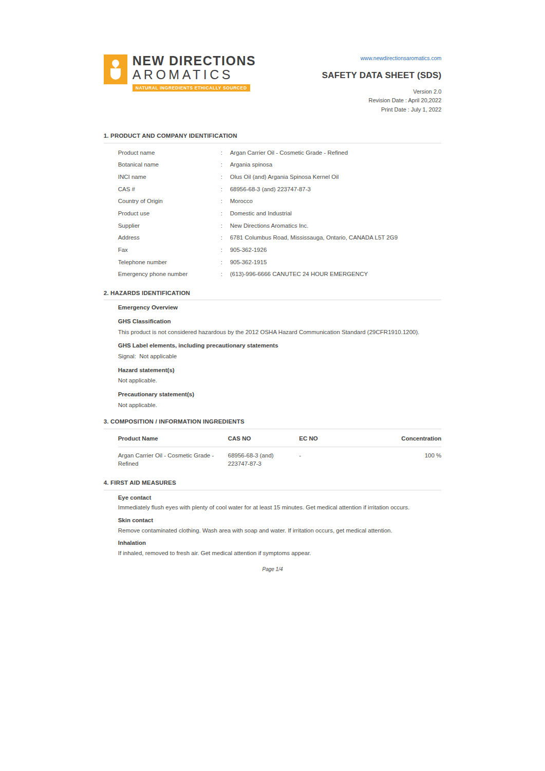NEW DIRECTIONS
AROMATICS
NATURAL INGREDIENTS ETHICALLY SOURCED
www.newdirectionsaromatics.com
SAFETY DATA SHEET (SDS)
Version 2.0
Revision Date : April 20,2022
Print Date : July 1, 2022
1. PRODUCT AND COMPANY IDENTIFICATION
| Product name | : | Argan Carrier Oil - Cosmetic Grade - Refined |
| Botanical name | : | Argania spinosa |
| INCI name | : | Olus Oil (and) Argania Spinosa Kernel Oil |
| CAS # | : | 68956-68-3 (and) 223747-87-3 |
| Country of Origin | : | Morocco |
| Product use | : | Domestic and Industrial |
| Supplier | : | New Directions Aromatics Inc. |
| Address | : | 6781 Columbus Road, Mississauga, Ontario, CANADA L5T 2G9 |
| Fax | : | 905-362-1926 |
| Telephone number | : | 905-362-1915 |
| Emergency phone number | : | (613)-996-6666 CANUTEC 24 HOUR EMERGENCY |
2. HAZARDS IDENTIFICATION
Emergency Overview
GHS Classification
This product is not considered hazardous by the 2012 OSHA Hazard Communication Standard (29CFR1910.1200).
GHS Label elements, including precautionary statements
Signal: Not applicable
Hazard statement(s)
Not applicable.
Precautionary statement(s)
Not applicable.
3. COMPOSITION / INFORMATION INGREDIENTS
| Product Name | CAS NO | EC NO | Concentration |
| --- | --- | --- | --- |
| Argan Carrier Oil - Cosmetic Grade - Refined | 68956-68-3 (and) 223747-87-3 | - | 100 % |
4. FIRST AID MEASURES
Eye contact
Immediately flush eyes with plenty of cool water for at least 15 minutes. Get medical attention if irritation occurs.
Skin contact
Remove contaminated clothing. Wash area with soap and water. If irritation occurs, get medical attention.
Inhalation
If inhaled, removed to fresh air. Get medical attention if symptoms appear.
Page 1/4